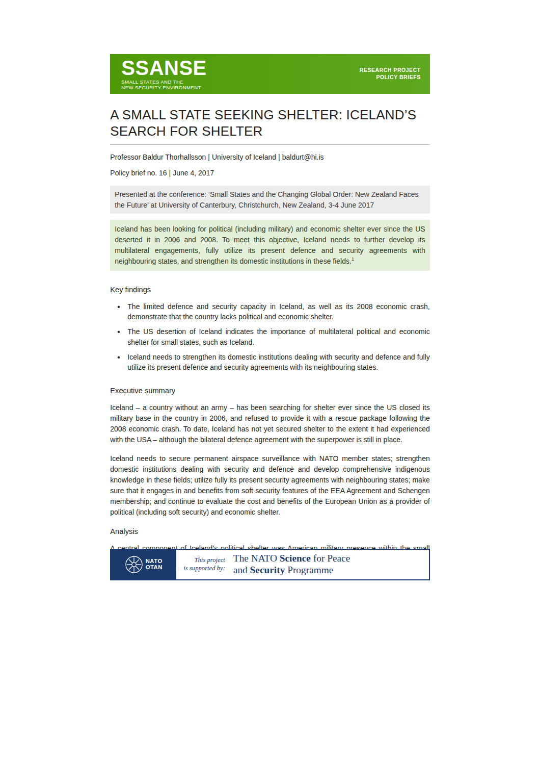SSANSE
Small States and the
New Security Environment
Research Project
Policy Briefs
A Small State Seeking Shelter: Iceland’s Search for Shelter
Professor Baldur Thorhallsson|University of Iceland|baldurt@hi.is
Policy brief no. 16|June 4, 2017
Presented at the conference: ‘Small States and the Changing Global Order: New Zealand Faces the Future’ at University of Canterbury, Christchurch, New Zealand, 3-4 June 2017
Iceland has been looking for political (including military) and economic shelter ever since the US deserted it in 2006 and 2008. To meet this objective, Iceland needs to further develop its multilateral engagements, fully utilize its present defence and security agreements with neighbouring states, and strengthen its domestic institutions in these fields.1
Key findings
The limited defence and security capacity in Iceland, as well as its 2008 economic crash, demonstrate that the country lacks political and economic shelter.
The US desertion of Iceland indicates the importance of multilateral political and economic shelter for small states, such as Iceland.
Iceland needs to strengthen its domestic institutions dealing with security and defence and fully utilize its present defence and security agreements with its neighbouring states.
Executive summary
Iceland – a country without an army – has been searching for shelter ever since the US closed its military base in the country in 2006, and refused to provide it with a rescue package following the 2008 economic crash. To date, Iceland has not yet secured shelter to the extent it had experienced with the USA – although the bilateral defence agreement with the superpower is still in place.
Iceland needs to secure permanent airspace surveillance with NATO member states; strengthen domestic institutions dealing with security and defence and develop comprehensive indigenous knowledge in these fields; utilize fully its present security agreements with neighbouring states; make sure that it engages in and benefits from soft security features of the EEA Agreement and Schengen membership; and continue to evaluate the cost and benefits of the European Union as a provider of political (including soft security) and economic shelter.
Analysis
A central component of Iceland’s political shelter was American military presence within the small Nordic state. Iceland therefore vehemently opposed the United States’ intended closure of its military
NATO
OTAN
This project
is supported by:
The NATO Science for Peace
and Security Programme